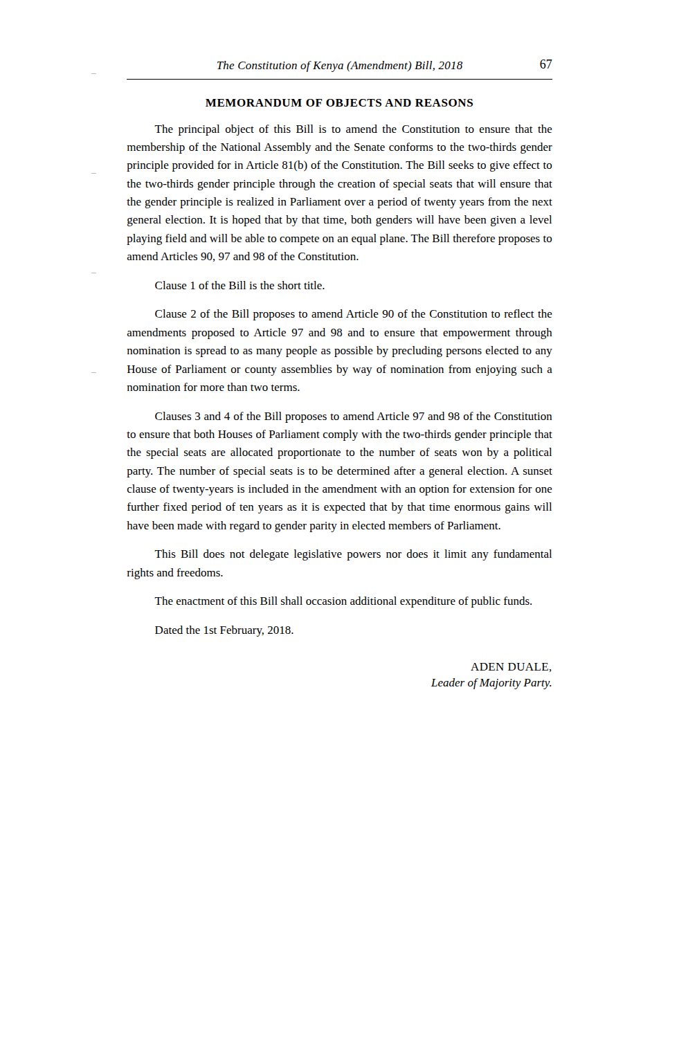The Constitution of Kenya (Amendment) Bill, 2018
67
Memorandum of Objects and Reasons
The principal object of this Bill is to amend the Constitution to ensure that the membership of the National Assembly and the Senate conforms to the two-thirds gender principle provided for in Article 81(b) of the Constitution. The Bill seeks to give effect to the two-thirds gender principle through the creation of special seats that will ensure that the gender principle is realized in Parliament over a period of twenty years from the next general election. It is hoped that by that time, both genders will have been given a level playing field and will be able to compete on an equal plane. The Bill therefore proposes to amend Articles 90, 97 and 98 of the Constitution.
Clause 1 of the Bill is the short title.
Clause 2 of the Bill proposes to amend Article 90 of the Constitution to reflect the amendments proposed to Article 97 and 98 and to ensure that empowerment through nomination is spread to as many people as possible by precluding persons elected to any House of Parliament or county assemblies by way of nomination from enjoying such a nomination for more than two terms.
Clauses 3 and 4 of the Bill proposes to amend Article 97 and 98 of the Constitution to ensure that both Houses of Parliament comply with the two-thirds gender principle that the special seats are allocated proportionate to the number of seats won by a political party. The number of special seats is to be determined after a general election. A sunset clause of twenty-years is included in the amendment with an option for extension for one further fixed period of ten years as it is expected that by that time enormous gains will have been made with regard to gender parity in elected members of Parliament.
This Bill does not delegate legislative powers nor does it limit any fundamental rights and freedoms.
The enactment of this Bill shall occasion additional expenditure of public funds.
Dated the 1st February, 2018.
ADEN DUALE,
Leader of Majority Party.